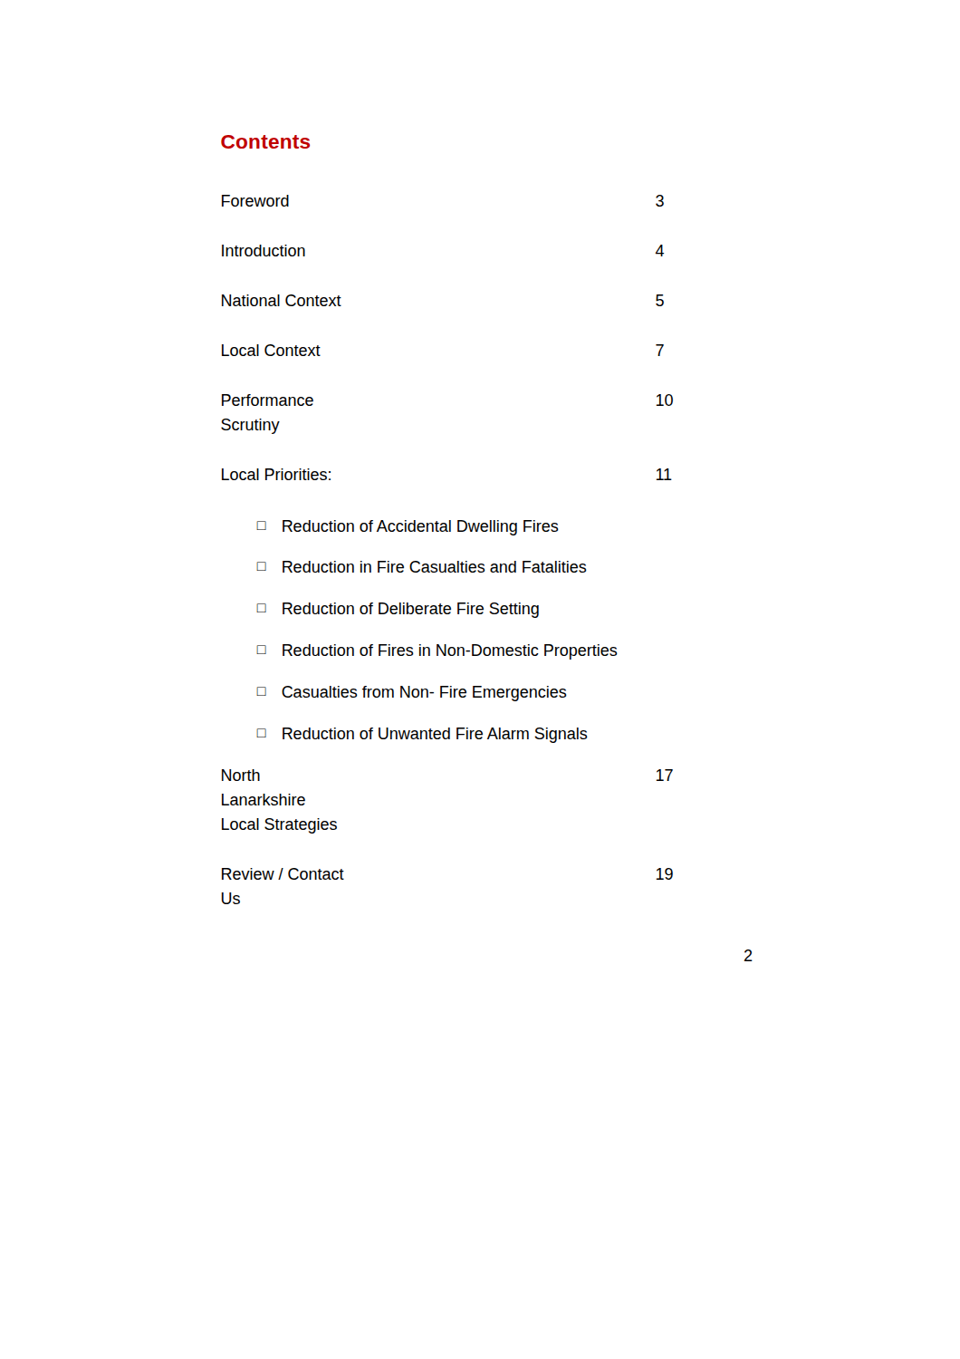Contents
| Foreword | 3 |
| Introduction | 4 |
| National Context | 5 |
| Local Context | 7 |
| Performance Scrutiny | 10 |
| Local Priorities: | 11 |
Reduction of Accidental Dwelling Fires
Reduction in Fire Casualties and Fatalities
Reduction of Deliberate Fire Setting
Reduction of Fires in Non-Domestic Properties
Casualties from Non- Fire Emergencies
Reduction of Unwanted Fire Alarm Signals
| North Lanarkshire Local Strategies | 17 |
| Review / Contact Us | 19 |
2